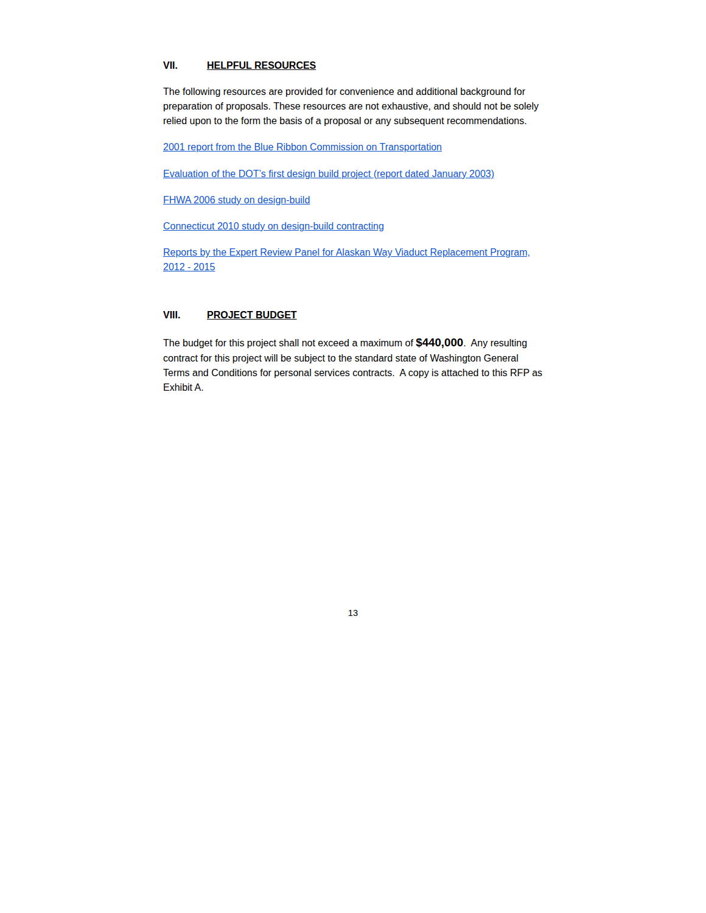VII. Helpful Resources
The following resources are provided for convenience and additional background for preparation of proposals. These resources are not exhaustive, and should not be solely relied upon to the form the basis of a proposal or any subsequent recommendations.
2001 report from the Blue Ribbon Commission on Transportation
Evaluation of the DOT’s first design build project (report dated January 2003)
FHWA 2006 study on design-build
Connecticut 2010 study on design-build contracting
Reports by the Expert Review Panel for Alaskan Way Viaduct Replacement Program, 2012 - 2015
VIII. Project Budget
The budget for this project shall not exceed a maximum of $440,000. Any resulting contract for this project will be subject to the standard state of Washington General Terms and Conditions for personal services contracts. A copy is attached to this RFP as Exhibit A.
13